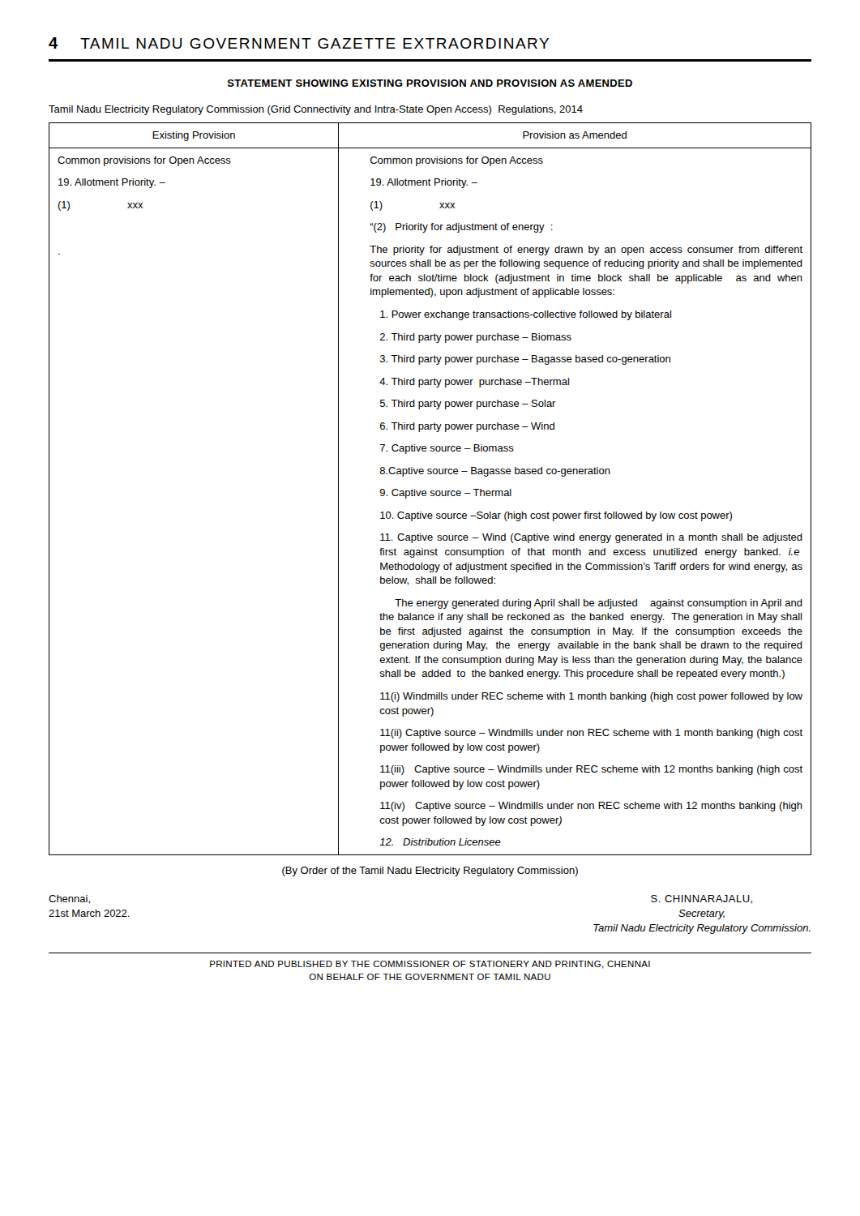4
TAMIL NADU GOVERNMENT GAZETTE EXTRAORDINARY
STATEMENT SHOWING EXISTING PROVISION AND PROVISION AS AMENDED
Tamil Nadu Electricity Regulatory Commission (Grid Connectivity and Intra-State Open Access) Regulations, 2014
| Existing Provision | Provision as Amended |
| --- | --- |
| Common provisions for Open Access 19. Allotment Priority. – (1) xxx . | Common provisions for Open Access 19. Allotment Priority. – (1) xxx “(2) Priority for adjustment of energy : The priority for adjustment of energy drawn by an open access consumer from different sources shall be as per the following sequence of reducing priority and shall be implemented for each slot/time block (adjustment in time block shall be applicable as and when implemented), upon adjustment of applicable losses: 1. Power exchange transactions-collective followed by bilateral 2. Third party power purchase – Biomass 3. Third party power purchase – Bagasse based co-generation 4. Third party power purchase –Thermal 5. Third party power purchase – Solar 6. Third party power purchase – Wind 7. Captive source – Biomass 8.Captive source – Bagasse based co-generation 9. Captive source – Thermal 10. Captive source –Solar (high cost power first followed by low cost power) 11. Captive source – Wind (Captive wind energy generated in a month shall be adjusted first against consumption of that month and excess unutilized energy banked. i.e Methodology of adjustment specified in the Commission’s Tariff orders for wind energy, as below, shall be followed: The energy generated during April shall be adjusted against consumption in April and the balance if any shall be reckoned as the banked energy. The generation in May shall be first adjusted against the consumption in May. If the consumption exceeds the generation during May, the energy available in the bank shall be drawn to the required extent. If the consumption during May is less than the generation during May, the balance shall be added to the banked energy. This procedure shall be repeated every month.) 11(i) Windmills under REC scheme with 1 month banking (high cost power followed by low cost power) 11(ii) Captive source – Windmills under non REC scheme with 1 month banking (high cost power followed by low cost power) 11(iii) Captive source – Windmills under REC scheme with 12 months banking (high cost power followed by low cost power) 11(iv) Captive source – Windmills under non REC scheme with 12 months banking (high cost power followed by low cost power ) 12. Distribution Licensee |
(By Order of the Tamil Nadu Electricity Regulatory Commission)
Chennai,
21st March 2022.
S. CHINNARAJALU,
Secretary,
Tamil Nadu Electricity Regulatory Commission.
PRINTED AND PUBLISHED BY THE COMMISSIONER OF STATIONERY AND PRINTING, CHENNAI
ON BEHALF OF THE GOVERNMENT OF TAMIL NADU